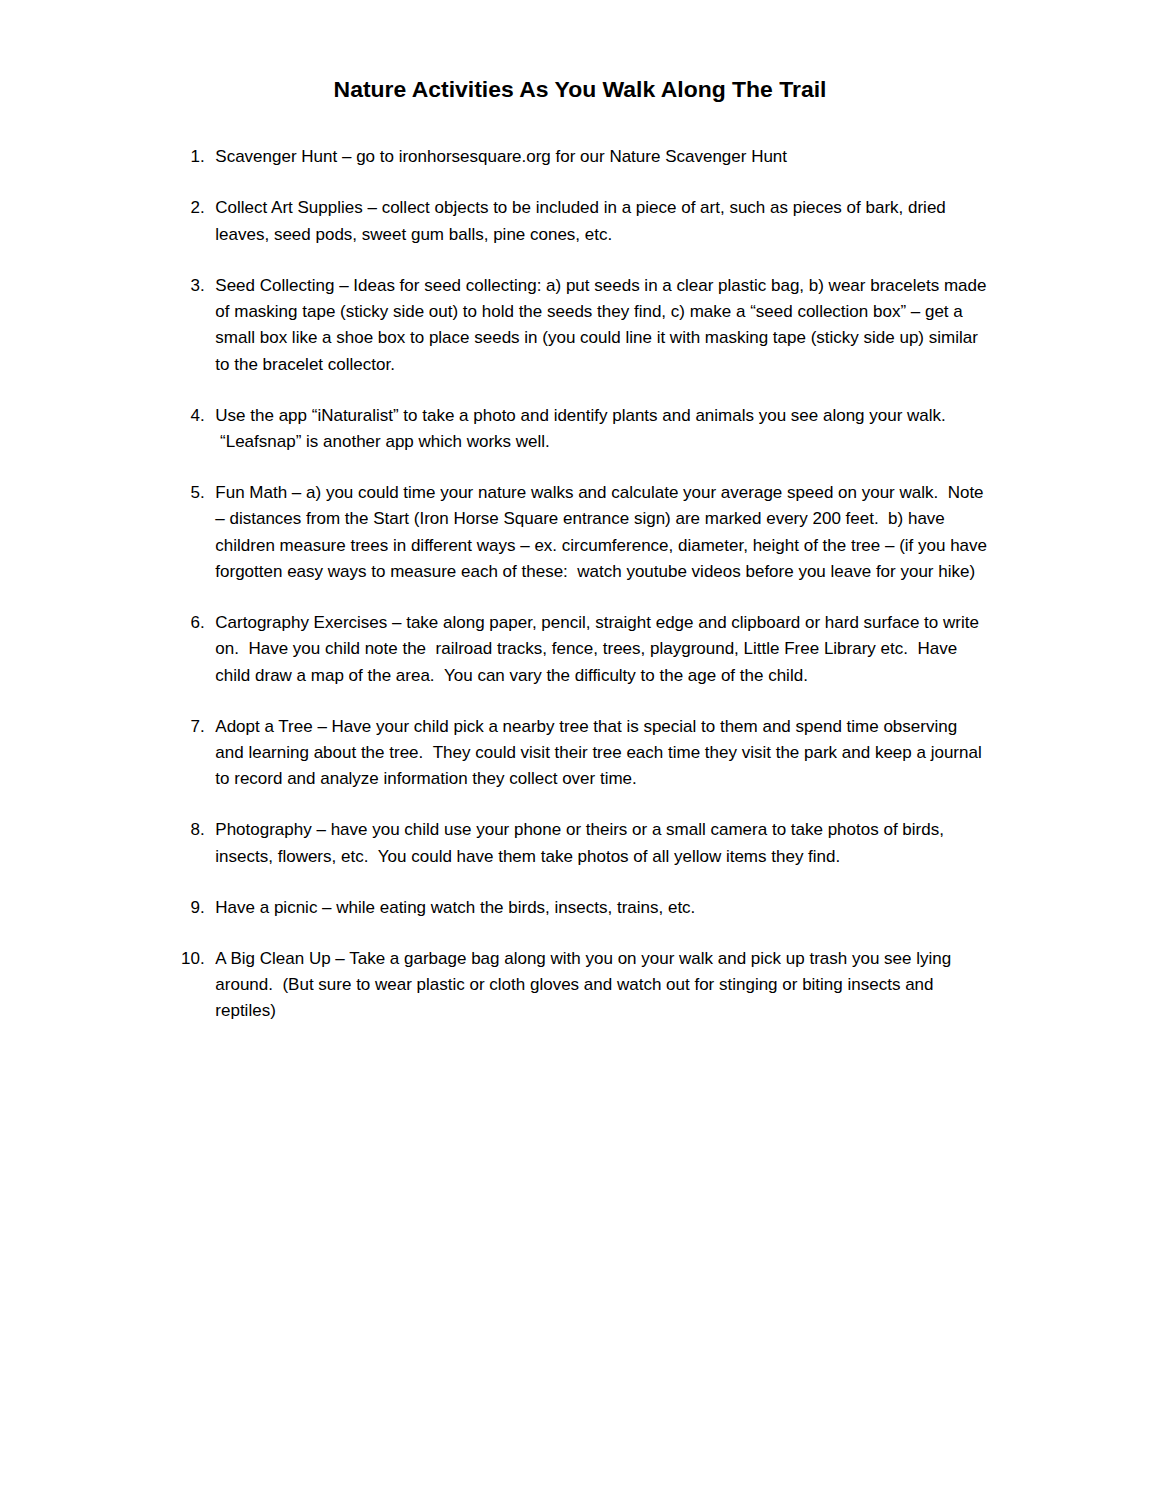Nature Activities As You Walk Along The Trail
Scavenger Hunt – go to ironhorsesquare.org for our Nature Scavenger Hunt
Collect Art Supplies – collect objects to be included in a piece of art, such as pieces of bark, dried leaves, seed pods, sweet gum balls, pine cones, etc.
Seed Collecting – Ideas for seed collecting: a) put seeds in a clear plastic bag, b) wear bracelets made of masking tape (sticky side out) to hold the seeds they find, c) make a “seed collection box” – get a small box like a shoe box to place seeds in (you could line it with masking tape (sticky side up) similar to the bracelet collector.
Use the app “iNaturalist” to take a photo and identify plants and animals you see along your walk. “Leafsnap” is another app which works well.
Fun Math – a) you could time your nature walks and calculate your average speed on your walk. Note – distances from the Start (Iron Horse Square entrance sign) are marked every 200 feet. b) have children measure trees in different ways – ex. circumference, diameter, height of the tree – (if you have forgotten easy ways to measure each of these: watch youtube videos before you leave for your hike)
Cartography Exercises – take along paper, pencil, straight edge and clipboard or hard surface to write on. Have you child note the railroad tracks, fence, trees, playground, Little Free Library etc. Have child draw a map of the area. You can vary the difficulty to the age of the child.
Adopt a Tree – Have your child pick a nearby tree that is special to them and spend time observing and learning about the tree. They could visit their tree each time they visit the park and keep a journal to record and analyze information they collect over time.
Photography – have you child use your phone or theirs or a small camera to take photos of birds, insects, flowers, etc. You could have them take photos of all yellow items they find.
Have a picnic – while eating watch the birds, insects, trains, etc.
A Big Clean Up – Take a garbage bag along with you on your walk and pick up trash you see lying around. (But sure to wear plastic or cloth gloves and watch out for stinging or biting insects and reptiles)